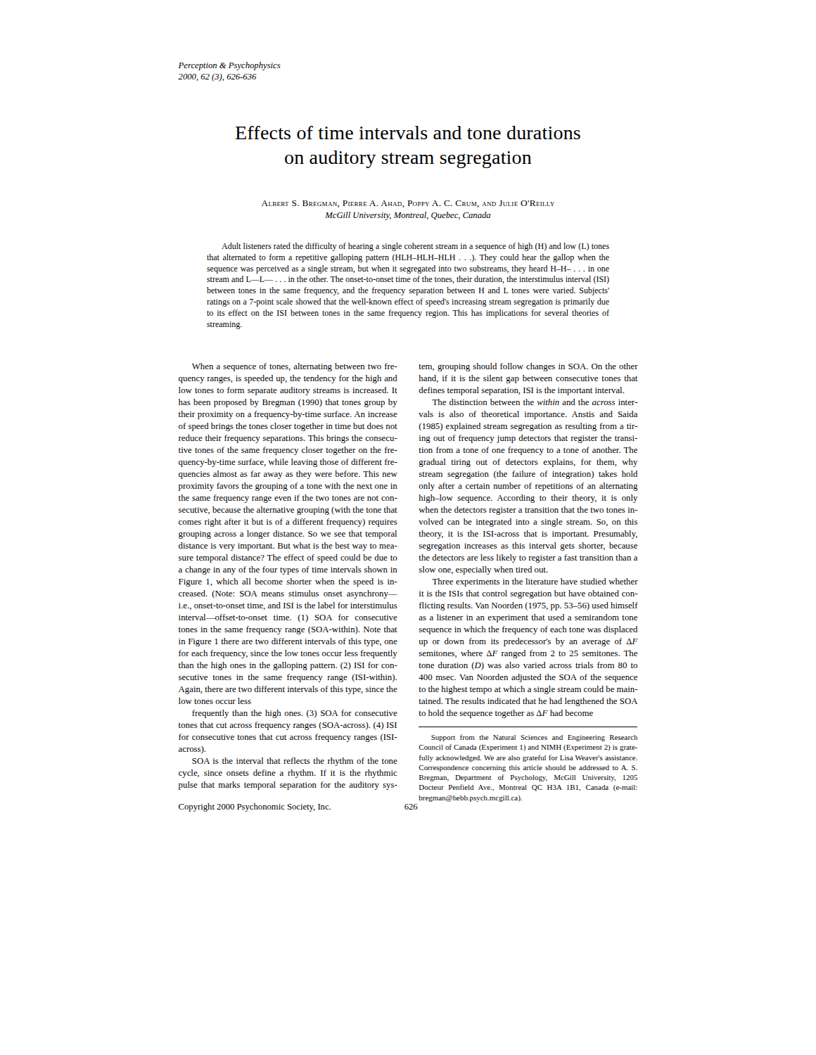Perception & Psychophysics
2000, 62 (3), 626-636
Effects of time intervals and tone durations
on auditory stream segregation
Albert S. Bregman, Pierre A. Ahad, Poppy A. C. Crum, and Julie O'Reilly
McGill University, Montreal, Quebec, Canada
Adult listeners rated the difficulty of hearing a single coherent stream in a sequence of high (H) and low (L) tones that alternated to form a repetitive galloping pattern (HLH–HLH–HLH . . .). They could hear the gallop when the sequence was perceived as a single stream, but when it segregated into two substreams, they heard H–H– . . . in one stream and L—L— . . . in the other. The onset-to-onset time of the tones, their duration, the interstimulus interval (ISI) between tones in the same frequency, and the frequency separation between H and L tones were varied. Subjects' ratings on a 7-point scale showed that the well-known effect of speed's increasing stream segregation is primarily due to its effect on the ISI between tones in the same frequency region. This has implications for several theories of streaming.
When a sequence of tones, alternating between two frequency ranges, is speeded up, the tendency for the high and low tones to form separate auditory streams is increased. It has been proposed by Bregman (1990) that tones group by their proximity on a frequency-by-time surface. An increase of speed brings the tones closer together in time but does not reduce their frequency separations. This brings the consecutive tones of the same frequency closer together on the frequency-by-time surface, while leaving those of different frequencies almost as far away as they were before. This new proximity favors the grouping of a tone with the next one in the same frequency range even if the two tones are not consecutive, because the alternative grouping (with the tone that comes right after it but is of a different frequency) requires grouping across a longer distance. So we see that temporal distance is very important. But what is the best way to measure temporal distance? The effect of speed could be due to a change in any of the four types of time intervals shown in Figure 1, which all become shorter when the speed is increased. (Note: SOA means stimulus onset asynchrony—i.e., onset-to-onset time, and ISI is the label for interstimulus interval—offset-to-onset time. (1) SOA for consecutive tones in the same frequency range (SOA-within). Note that in Figure 1 there are two different intervals of this type, one for each frequency, since the low tones occur less frequently than the high ones in the galloping pattern. (2) ISI for consecutive tones in the same frequency range (ISI-within). Again, there are two different intervals of this type, since the low tones occur less
frequently than the high ones. (3) SOA for consecutive tones that cut across frequency ranges (SOA-across). (4) ISI for consecutive tones that cut across frequency ranges (ISI-across).
SOA is the interval that reflects the rhythm of the tone cycle, since onsets define a rhythm. If it is the rhythmic pulse that marks temporal separation for the auditory system, grouping should follow changes in SOA. On the other hand, if it is the silent gap between consecutive tones that defines temporal separation, ISI is the important interval.
The distinction between the within and the across intervals is also of theoretical importance. Anstis and Saida (1985) explained stream segregation as resulting from a tiring out of frequency jump detectors that register the transition from a tone of one frequency to a tone of another. The gradual tiring out of detectors explains, for them, why stream segregation (the failure of integration) takes hold only after a certain number of repetitions of an alternating high–low sequence. According to their theory, it is only when the detectors register a transition that the two tones involved can be integrated into a single stream. So, on this theory, it is the ISI-across that is important. Presumably, segregation increases as this interval gets shorter, because the detectors are less likely to register a fast transition than a slow one, especially when tired out.
Three experiments in the literature have studied whether it is the ISIs that control segregation but have obtained conflicting results. Van Noorden (1975, pp. 53–56) used himself as a listener in an experiment that used a semirandom tone sequence in which the frequency of each tone was displaced up or down from its predecessor's by an average of ΔF semitones, where ΔF ranged from 2 to 25 semitones. The tone duration (D) was also varied across trials from 80 to 400 msec. Van Noorden adjusted the SOA of the sequence to the highest tempo at which a single stream could be maintained. The results indicated that he had lengthened the SOA to hold the sequence together as ΔF had become
Support from the Natural Sciences and Engineering Research Council of Canada (Experiment 1) and NIMH (Experiment 2) is gratefully acknowledged. We are also grateful for Lisa Weaver's assistance. Correspondence concerning this article should be addressed to A. S. Bregman, Department of Psychology, McGill University, 1205 Docteur Penfield Ave., Montreal QC H3A 1B1, Canada (e-mail: bregman@hebb.psych.mcgill.ca).
Copyright 2000 Psychonomic Society, Inc. 626